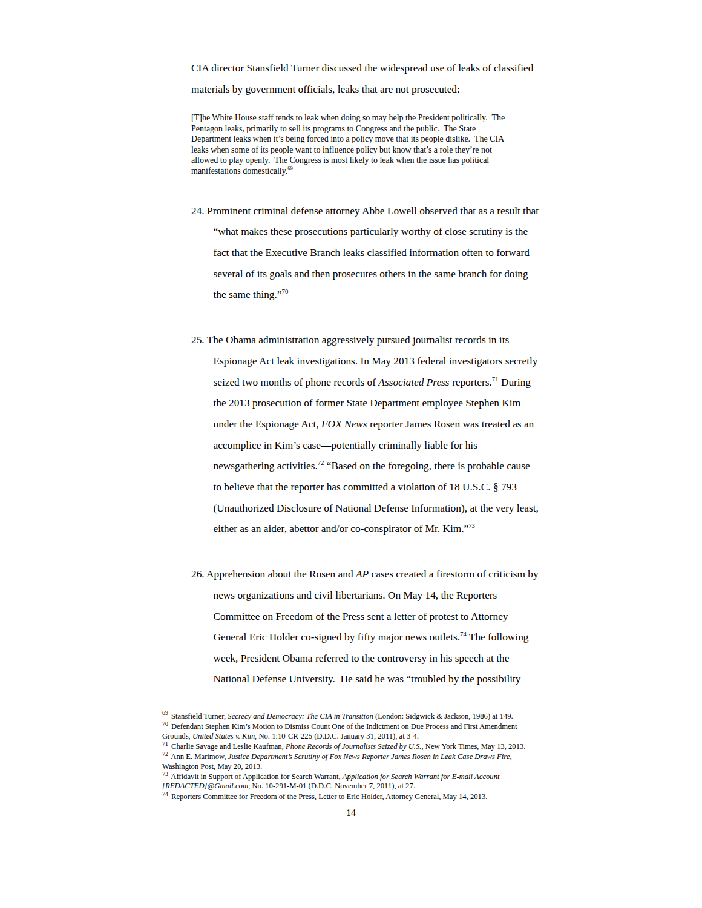CIA director Stansfield Turner discussed the widespread use of leaks of classified materials by government officials, leaks that are not prosecuted:
[T]he White House staff tends to leak when doing so may help the President politically. The Pentagon leaks, primarily to sell its programs to Congress and the public. The State Department leaks when it’s being forced into a policy move that its people dislike. The CIA leaks when some of its people want to influence policy but know that’s a role they’re not allowed to play openly. The Congress is most likely to leak when the issue has political manifestations domestically.69
Prominent criminal defense attorney Abbe Lowell observed that as a result that “what makes these prosecutions particularly worthy of close scrutiny is the fact that the Executive Branch leaks classified information often to forward several of its goals and then prosecutes others in the same branch for doing the same thing.”70
The Obama administration aggressively pursued journalist records in its Espionage Act leak investigations. In May 2013 federal investigators secretly seized two months of phone records of Associated Press reporters.71 During the 2013 prosecution of former State Department employee Stephen Kim under the Espionage Act, FOX News reporter James Rosen was treated as an accomplice in Kim’s case—potentially criminally liable for his newsgathering activities.72 “Based on the foregoing, there is probable cause to believe that the reporter has committed a violation of 18 U.S.C. § 793 (Unauthorized Disclosure of National Defense Information), at the very least, either as an aider, abettor and/or co-conspirator of Mr. Kim.”73
Apprehension about the Rosen and AP cases created a firestorm of criticism by news organizations and civil libertarians. On May 14, the Reporters Committee on Freedom of the Press sent a letter of protest to Attorney General Eric Holder co-signed by fifty major news outlets.74 The following week, President Obama referred to the controversy in his speech at the National Defense University. He said he was “troubled by the possibility
69 Stansfield Turner, Secrecy and Democracy: The CIA in Transition (London: Sidgwick & Jackson, 1986) at 149.
70 Defendant Stephen Kim’s Motion to Dismiss Count One of the Indictment on Due Process and First Amendment Grounds, United States v. Kim, No. 1:10-CR-225 (D.D.C. January 31, 2011), at 3-4.
71 Charlie Savage and Leslie Kaufman, Phone Records of Journalists Seized by U.S., New York Times, May 13, 2013.
72 Ann E. Marimow, Justice Department’s Scrutiny of Fox News Reporter James Rosen in Leak Case Draws Fire, Washington Post, May 20, 2013.
73 Affidavit in Support of Application for Search Warrant, Application for Search Warrant for E-mail Account [REDACTED]@Gmail.com, No. 10-291-M-01 (D.D.C. November 7, 2011), at 27.
74 Reporters Committee for Freedom of the Press, Letter to Eric Holder, Attorney General, May 14, 2013.
14